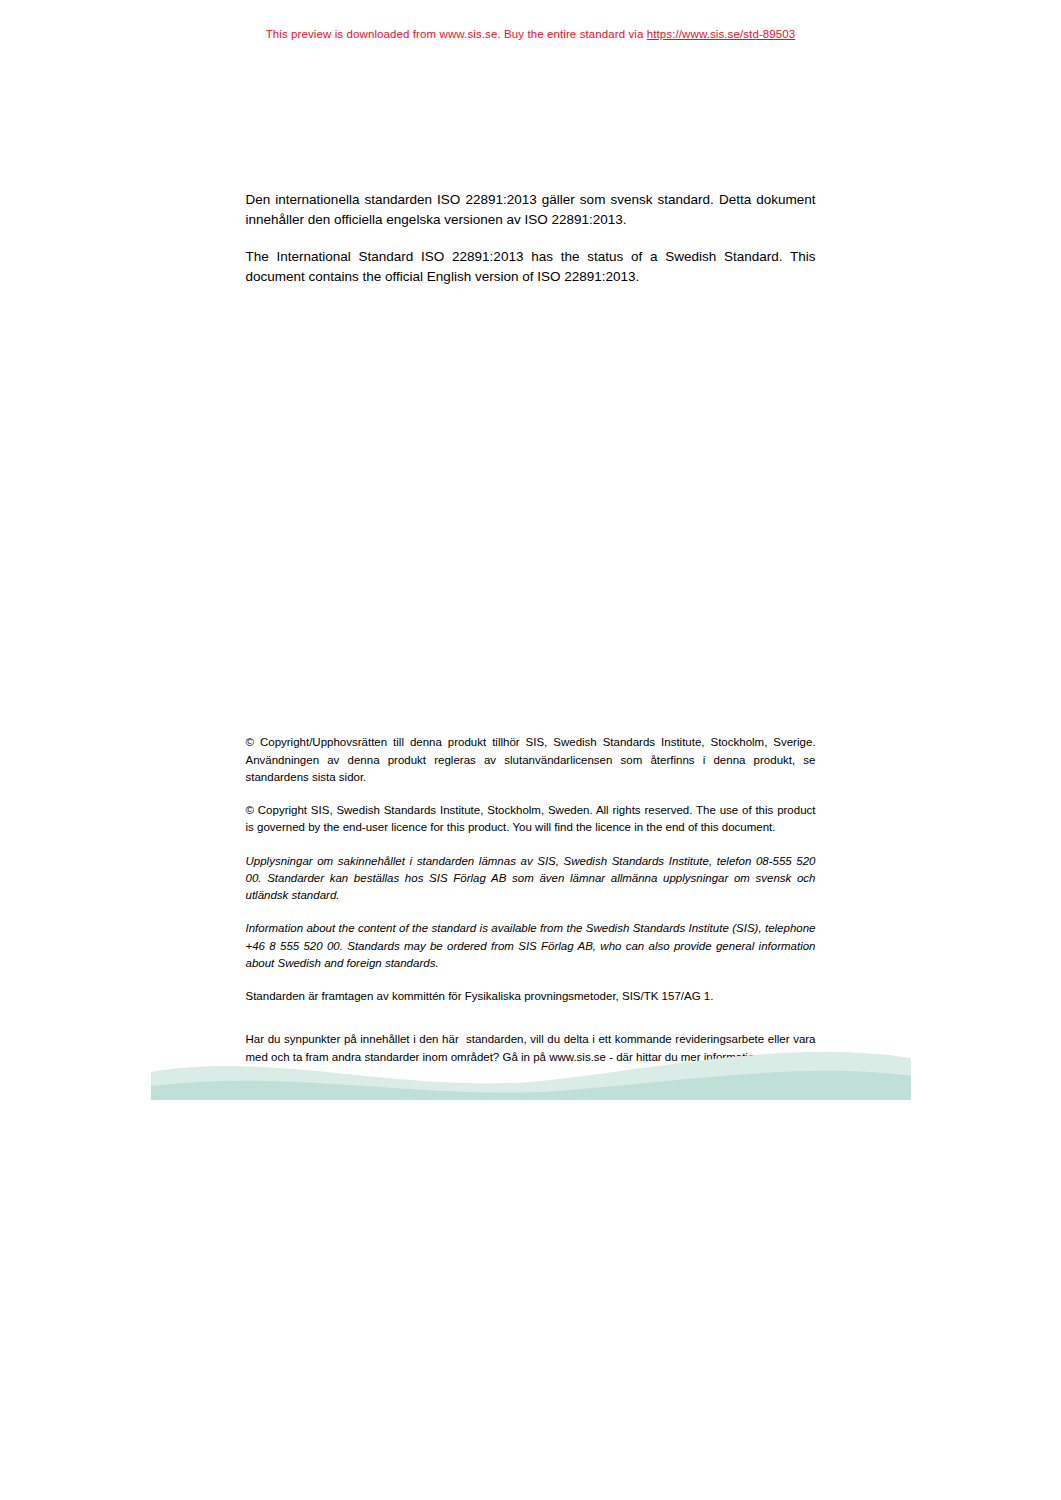This preview is downloaded from www.sis.se. Buy the entire standard via https://www.sis.se/std-89503
Den internationella standarden ISO 22891:2013 gäller som svensk standard. Detta dokument innehåller den officiella engelska versionen av ISO 22891:2013.
The International Standard ISO 22891:2013 has the status of a Swedish Standard. This document contains the official English version of ISO 22891:2013.
© Copyright/Upphovsrätten till denna produkt tillhör SIS, Swedish Standards Institute, Stockholm, Sverige. Användningen av denna produkt regleras av slutanvändarlicensen som återfinns i denna produkt, se standardens sista sidor.
© Copyright SIS, Swedish Standards Institute, Stockholm, Sweden. All rights reserved. The use of this product is governed by the end-user licence for this product. You will find the licence in the end of this document.
Upplysningar om sakinnehållet i standarden lämnas av SIS, Swedish Standards Institute, telefon 08-555 520 00. Standarder kan beställas hos SIS Förlag AB som även lämnar allmänna upplysningar om svensk och utländsk standard.
Information about the content of the standard is available from the Swedish Standards Institute (SIS), telephone +46 8 555 520 00. Standards may be ordered from SIS Förlag AB, who can also provide general information about Swedish and foreign standards.
Standarden är framtagen av kommittén för Fysikaliska provningsmetoder, SIS/TK 157/AG 1.
Har du synpunkter på innehållet i den här standarden, vill du delta i ett kommande revideringsarbete eller vara med och ta fram andra standarder inom området? Gå in på www.sis.se - där hittar du mer information.